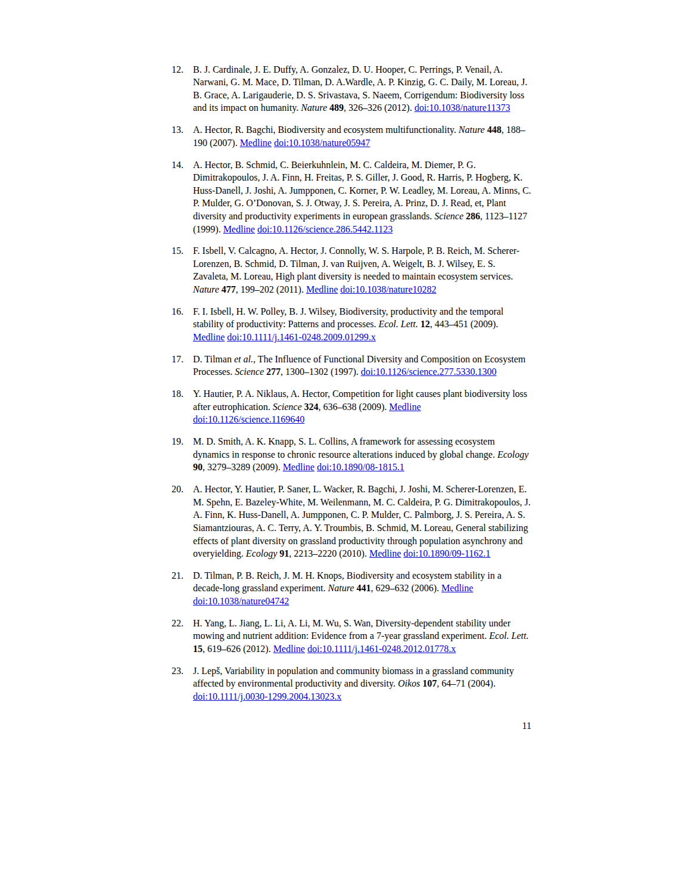B. J. Cardinale, J. E. Duffy, A. Gonzalez, D. U. Hooper, C. Perrings, P. Venail, A. Narwani, G. M. Mace, D. Tilman, D. A.Wardle, A. P. Kinzig, G. C. Daily, M. Loreau, J. B. Grace, A. Larigauderie, D. S. Srivastava, S. Naeem, Corrigendum: Biodiversity loss and its impact on humanity. Nature 489, 326–326 (2012). doi:10.1038/nature11373
A. Hector, R. Bagchi, Biodiversity and ecosystem multifunctionality. Nature 448, 188–190 (2007). Medline doi:10.1038/nature05947
A. Hector, B. Schmid, C. Beierkuhnlein, M. C. Caldeira, M. Diemer, P. G. Dimitrakopoulos, J. A. Finn, H. Freitas, P. S. Giller, J. Good, R. Harris, P. Hogberg, K. Huss-Danell, J. Joshi, A. Jumpponen, C. Korner, P. W. Leadley, M. Loreau, A. Minns, C. P. Mulder, G. O’Donovan, S. J. Otway, J. S. Pereira, A. Prinz, D. J. Read, et, Plant diversity and productivity experiments in european grasslands. Science 286, 1123–1127 (1999). Medline doi:10.1126/science.286.5442.1123
F. Isbell, V. Calcagno, A. Hector, J. Connolly, W. S. Harpole, P. B. Reich, M. Scherer-Lorenzen, B. Schmid, D. Tilman, J. van Ruijven, A. Weigelt, B. J. Wilsey, E. S. Zavaleta, M. Loreau, High plant diversity is needed to maintain ecosystem services. Nature 477, 199–202 (2011). Medline doi:10.1038/nature10282
F. I. Isbell, H. W. Polley, B. J. Wilsey, Biodiversity, productivity and the temporal stability of productivity: Patterns and processes. Ecol. Lett. 12, 443–451 (2009). Medline doi:10.1111/j.1461-0248.2009.01299.x
D. Tilman et al., The Influence of Functional Diversity and Composition on Ecosystem Processes. Science 277, 1300–1302 (1997). doi:10.1126/science.277.5330.1300
Y. Hautier, P. A. Niklaus, A. Hector, Competition for light causes plant biodiversity loss after eutrophication. Science 324, 636–638 (2009). Medline doi:10.1126/science.1169640
M. D. Smith, A. K. Knapp, S. L. Collins, A framework for assessing ecosystem dynamics in response to chronic resource alterations induced by global change. Ecology 90, 3279–3289 (2009). Medline doi:10.1890/08-1815.1
A. Hector, Y. Hautier, P. Saner, L. Wacker, R. Bagchi, J. Joshi, M. Scherer-Lorenzen, E. M. Spehn, E. Bazeley-White, M. Weilenmann, M. C. Caldeira, P. G. Dimitrakopoulos, J. A. Finn, K. Huss-Danell, A. Jumpponen, C. P. Mulder, C. Palmborg, J. S. Pereira, A. S. Siamantziouras, A. C. Terry, A. Y. Troumbis, B. Schmid, M. Loreau, General stabilizing effects of plant diversity on grassland productivity through population asynchrony and overyielding. Ecology 91, 2213–2220 (2010). Medline doi:10.1890/09-1162.1
D. Tilman, P. B. Reich, J. M. H. Knops, Biodiversity and ecosystem stability in a decade-long grassland experiment. Nature 441, 629–632 (2006). Medline doi:10.1038/nature04742
H. Yang, L. Jiang, L. Li, A. Li, M. Wu, S. Wan, Diversity-dependent stability under mowing and nutrient addition: Evidence from a 7-year grassland experiment. Ecol. Lett. 15, 619–626 (2012). Medline doi:10.1111/j.1461-0248.2012.01778.x
J. Lepš, Variability in population and community biomass in a grassland community affected by environmental productivity and diversity. Oikos 107, 64–71 (2004). doi:10.1111/j.0030-1299.2004.13023.x
11